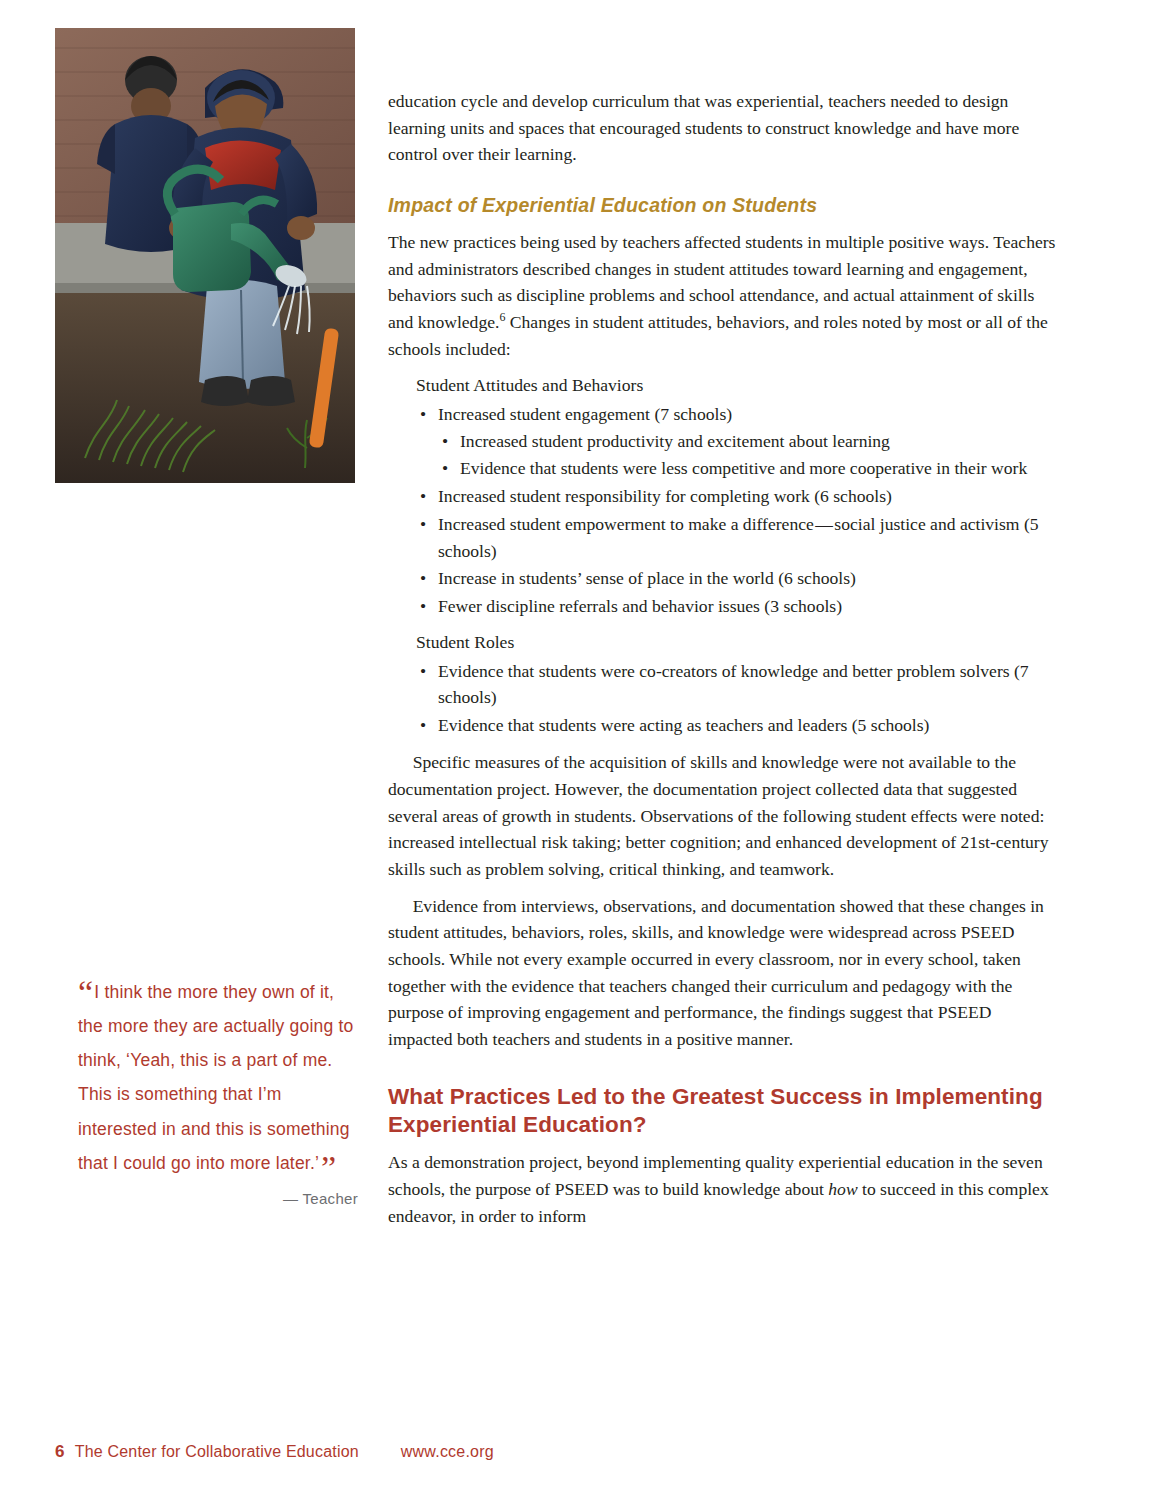“I think the more they own of it, the more they are actually going to think, ‘Yeah, this is a part of me. This is something that I’m interested in and this is something that I could go into more later.’” — Teacher
education cycle and develop curriculum that was experiential, teachers needed to design learning units and spaces that encouraged students to construct knowledge and have more control over their learning.
Impact of Experiential Education on Students
The new practices being used by teachers affected students in multiple positive ways. Teachers and administrators described changes in student attitudes toward learning and engagement, behaviors such as discipline problems and school attendance, and actual attainment of skills and knowledge.6 Changes in student attitudes, behaviors, and roles noted by most or all of the schools included:
Student Attitudes and Behaviors
Increased student engagement (7 schools)
Increased student productivity and excitement about learning
Evidence that students were less competitive and more cooperative in their work
Increased student responsibility for completing work (6 schools)
Increased student empowerment to make a difference — social justice and activism (5 schools)
Increase in students’ sense of place in the world (6 schools)
Fewer discipline referrals and behavior issues (3 schools)
Student Roles
Evidence that students were co-creators of knowledge and better problem solvers (7 schools)
Evidence that students were acting as teachers and leaders (5 schools)
Specific measures of the acquisition of skills and knowledge were not available to the documentation project. However, the documentation project collected data that suggested several areas of growth in students. Observations of the following student effects were noted: increased intellectual risk taking; better cognition; and enhanced development of 21st-century skills such as problem solving, critical thinking, and teamwork.
Evidence from interviews, observations, and documentation showed that these changes in student attitudes, behaviors, roles, skills, and knowledge were widespread across PSEED schools. While not every example occurred in every classroom, nor in every school, taken together with the evidence that teachers changed their curriculum and pedagogy with the purpose of improving engagement and performance, the findings suggest that PSEED impacted both teachers and students in a positive manner.
What Practices Led to the Greatest Success in Implementing Experiential Education?
As a demonstration project, beyond implementing quality experiential education in the seven schools, the purpose of PSEED was to build knowledge about how to succeed in this complex endeavor, in order to inform
6 The Center for Collaborative Educationwww.cce.org